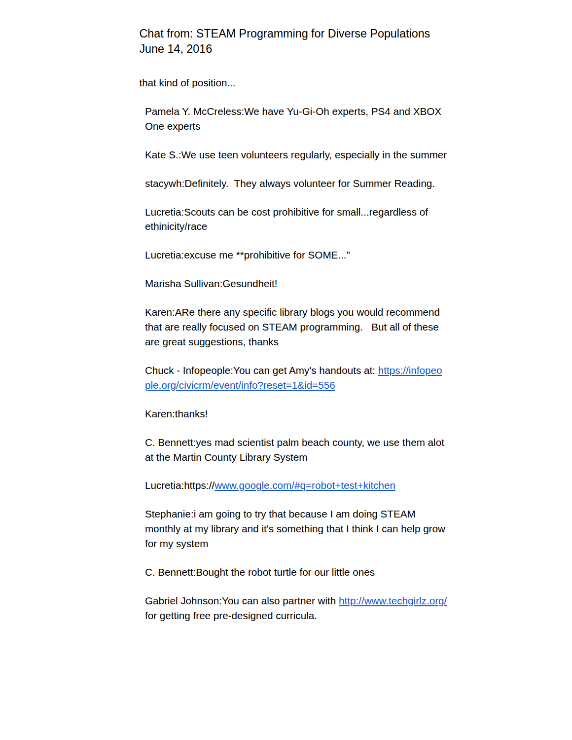Chat from: STEAM Programming for Diverse Populations
June 14, 2016
that kind of position...
Pamela Y. McCreless:We have Yu-Gi-Oh experts, PS4 and XBOX One experts
Kate S.:We use teen volunteers regularly, especially in the summer
stacywh:Definitely. They always volunteer for Summer Reading.
Lucretia:Scouts can be cost prohibitive for small...regardless of ethinicity/race
Lucretia:excuse me **prohibitive for SOME..."
Marisha Sullivan:Gesundheit!
Karen:ARe there any specific library blogs you would recommend that are really focused on STEAM programming. But all of these are great suggestions, thanks
Chuck - Infopeople:You can get Amy's handouts at: https://infopeople.org/civicrm/event/info?reset=1&id=556
Karen:thanks!
C. Bennett:yes mad scientist palm beach county, we use them alot at the Martin County Library System
Lucretia:https://www.google.com/#q=robot+test+kitchen
Stephanie:i am going to try that because I am doing STEAM monthly at my library and it's something that I think I can help grow for my system
C. Bennett:Bought the robot turtle for our little ones
Gabriel Johnson:You can also partner with http://www.techgirlz.org/ for getting free pre-designed curricula.